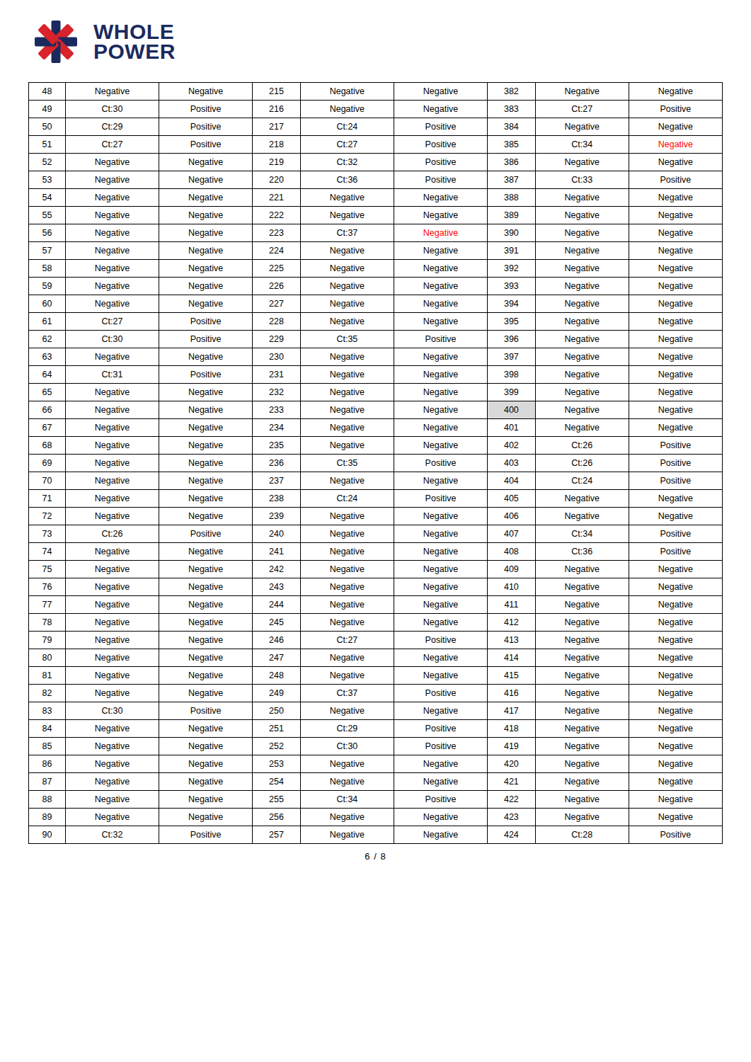WHOLE
POWER
| 48 | Negative | Negative | 215 | Negative | Negative | 382 | Negative | Negative |
| 49 | Ct:30 | Positive | 216 | Negative | Negative | 383 | Ct:27 | Positive |
| 50 | Ct:29 | Positive | 217 | Ct:24 | Positive | 384 | Negative | Negative |
| 51 | Ct:27 | Positive | 218 | Ct:27 | Positive | 385 | Ct:34 | Negative |
| 52 | Negative | Negative | 219 | Ct:32 | Positive | 386 | Negative | Negative |
| 53 | Negative | Negative | 220 | Ct:36 | Positive | 387 | Ct:33 | Positive |
| 54 | Negative | Negative | 221 | Negative | Negative | 388 | Negative | Negative |
| 55 | Negative | Negative | 222 | Negative | Negative | 389 | Negative | Negative |
| 56 | Negative | Negative | 223 | Ct:37 | Negative | 390 | Negative | Negative |
| 57 | Negative | Negative | 224 | Negative | Negative | 391 | Negative | Negative |
| 58 | Negative | Negative | 225 | Negative | Negative | 392 | Negative | Negative |
| 59 | Negative | Negative | 226 | Negative | Negative | 393 | Negative | Negative |
| 60 | Negative | Negative | 227 | Negative | Negative | 394 | Negative | Negative |
| 61 | Ct:27 | Positive | 228 | Negative | Negative | 395 | Negative | Negative |
| 62 | Ct:30 | Positive | 229 | Ct:35 | Positive | 396 | Negative | Negative |
| 63 | Negative | Negative | 230 | Negative | Negative | 397 | Negative | Negative |
| 64 | Ct:31 | Positive | 231 | Negative | Negative | 398 | Negative | Negative |
| 65 | Negative | Negative | 232 | Negative | Negative | 399 | Negative | Negative |
| 66 | Negative | Negative | 233 | Negative | Negative | 400 | Negative | Negative |
| 67 | Negative | Negative | 234 | Negative | Negative | 401 | Negative | Negative |
| 68 | Negative | Negative | 235 | Negative | Negative | 402 | Ct:26 | Positive |
| 69 | Negative | Negative | 236 | Ct:35 | Positive | 403 | Ct:26 | Positive |
| 70 | Negative | Negative | 237 | Negative | Negative | 404 | Ct:24 | Positive |
| 71 | Negative | Negative | 238 | Ct:24 | Positive | 405 | Negative | Negative |
| 72 | Negative | Negative | 239 | Negative | Negative | 406 | Negative | Negative |
| 73 | Ct:26 | Positive | 240 | Negative | Negative | 407 | Ct:34 | Positive |
| 74 | Negative | Negative | 241 | Negative | Negative | 408 | Ct:36 | Positive |
| 75 | Negative | Negative | 242 | Negative | Negative | 409 | Negative | Negative |
| 76 | Negative | Negative | 243 | Negative | Negative | 410 | Negative | Negative |
| 77 | Negative | Negative | 244 | Negative | Negative | 411 | Negative | Negative |
| 78 | Negative | Negative | 245 | Negative | Negative | 412 | Negative | Negative |
| 79 | Negative | Negative | 246 | Ct:27 | Positive | 413 | Negative | Negative |
| 80 | Negative | Negative | 247 | Negative | Negative | 414 | Negative | Negative |
| 81 | Negative | Negative | 248 | Negative | Negative | 415 | Negative | Negative |
| 82 | Negative | Negative | 249 | Ct:37 | Positive | 416 | Negative | Negative |
| 83 | Ct:30 | Positive | 250 | Negative | Negative | 417 | Negative | Negative |
| 84 | Negative | Negative | 251 | Ct:29 | Positive | 418 | Negative | Negative |
| 85 | Negative | Negative | 252 | Ct:30 | Positive | 419 | Negative | Negative |
| 86 | Negative | Negative | 253 | Negative | Negative | 420 | Negative | Negative |
| 87 | Negative | Negative | 254 | Negative | Negative | 421 | Negative | Negative |
| 88 | Negative | Negative | 255 | Ct:34 | Positive | 422 | Negative | Negative |
| 89 | Negative | Negative | 256 | Negative | Negative | 423 | Negative | Negative |
| 90 | Ct:32 | Positive | 257 | Negative | Negative | 424 | Ct:28 | Positive |
6 / 8